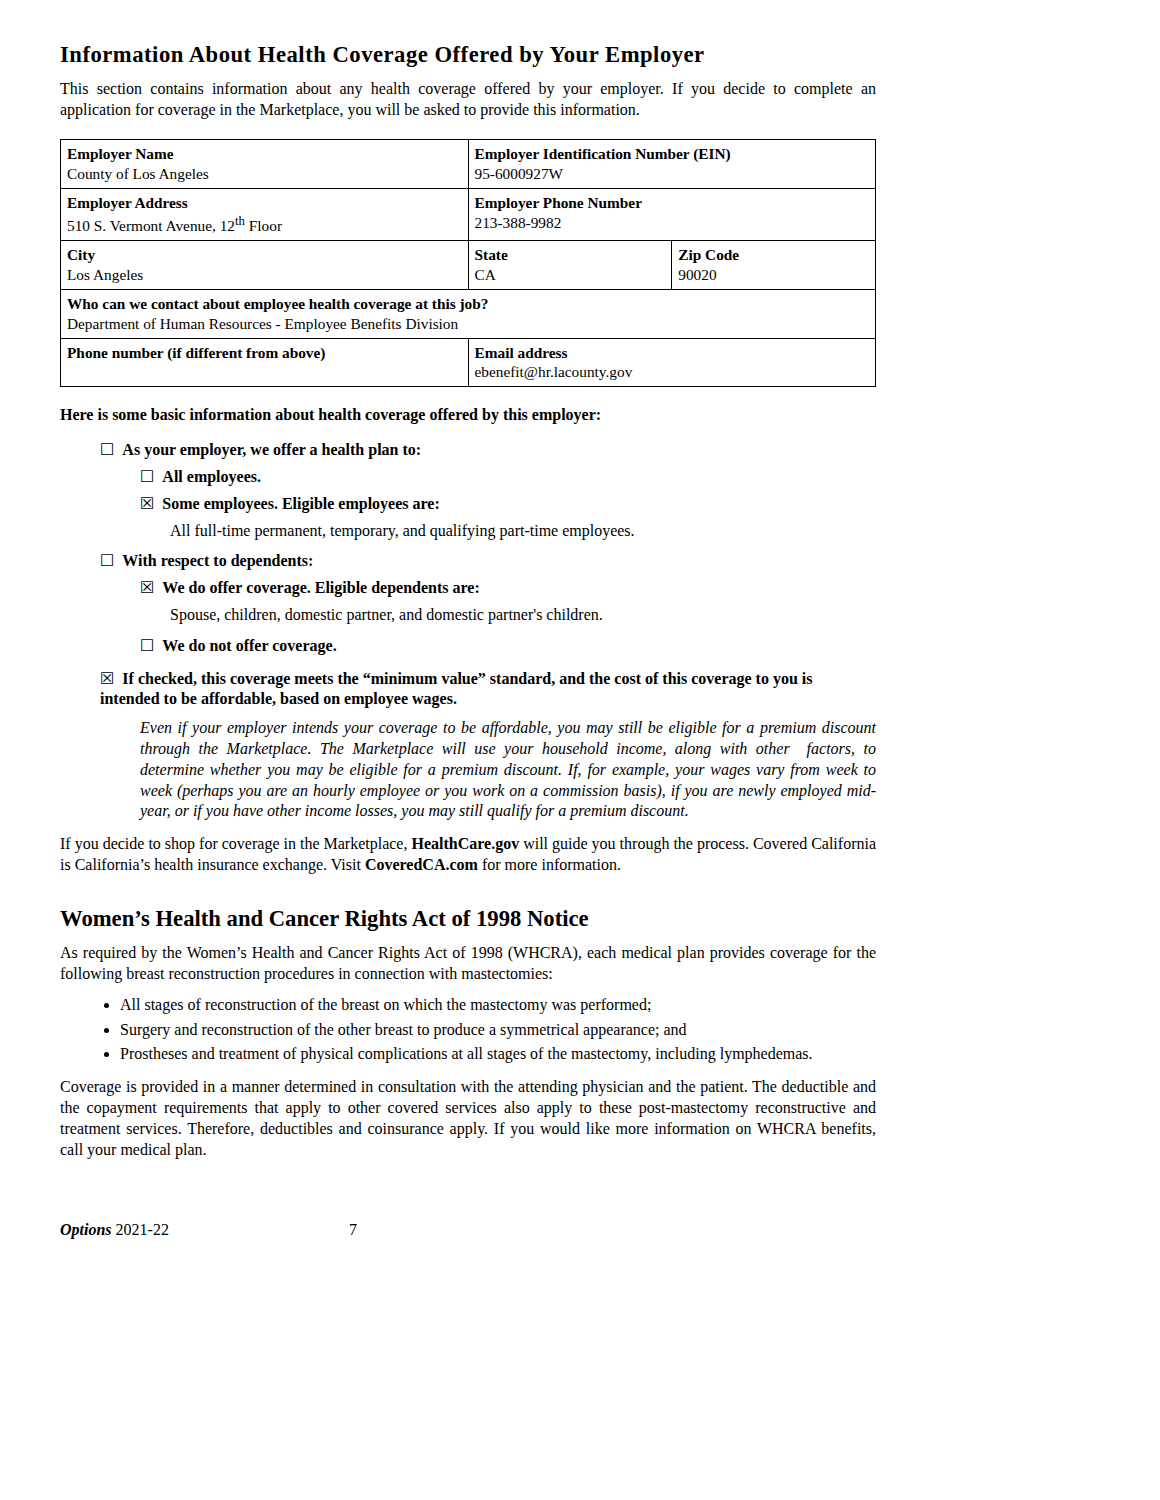Information About Health Coverage Offered by Your Employer
This section contains information about any health coverage offered by your employer. If you decide to complete an application for coverage in the Marketplace, you will be asked to provide this information.
| Employer Name County of Los Angeles | Employer Identification Number (EIN) 95-6000927W |
| Employer Address 510 S. Vermont Avenue, 12 th Floor | Employer Phone Number 213-388-9982 |
| City Los Angeles | State CA | Zip Code 90020 |
| Who can we contact about employee health coverage at this job? Department of Human Resources - Employee Benefits Division |
| Phone number (if different from above) | Email address ebenefit@hr.lacounty.gov |
Here is some basic information about health coverage offered by this employer:
☐As your employer, we offer a health plan to:
☐All employees.
☒Some employees. Eligible employees are:
All full-time permanent, temporary, and qualifying part-time employees.
☐With respect to dependents:
☒We do offer coverage. Eligible dependents are:
Spouse, children, domestic partner, and domestic partner's children.
☐We do not offer coverage.
☒If checked, this coverage meets the “minimum value” standard, and the cost of this coverage to you is intended to be affordable, based on employee wages.
Even if your employer intends your coverage to be affordable, you may still be eligible for a premium discount through the Marketplace. The Marketplace will use your household income, along with other factors, to determine whether you may be eligible for a premium discount. If, for example, your wages vary from week to week (perhaps you are an hourly employee or you work on a commission basis), if you are newly employed mid-year, or if you have other income losses, you may still qualify for a premium discount.
If you decide to shop for coverage in the Marketplace, HealthCare.gov will guide you through the process. Covered California is California’s health insurance exchange. Visit CoveredCA.com for more information.
Women’s Health and Cancer Rights Act of 1998 Notice
As required by the Women’s Health and Cancer Rights Act of 1998 (WHCRA), each medical plan provides coverage for the following breast reconstruction procedures in connection with mastectomies:
All stages of reconstruction of the breast on which the mastectomy was performed;
Surgery and reconstruction of the other breast to produce a symmetrical appearance; and
Prostheses and treatment of physical complications at all stages of the mastectomy, including lymphedemas.
Coverage is provided in a manner determined in consultation with the attending physician and the patient. The deductible and the copayment requirements that apply to other covered services also apply to these post-mastectomy reconstructive and treatment services. Therefore, deductibles and coinsurance apply. If you would like more information on WHCRA benefits, call your medical plan.
Options 2021-22 7